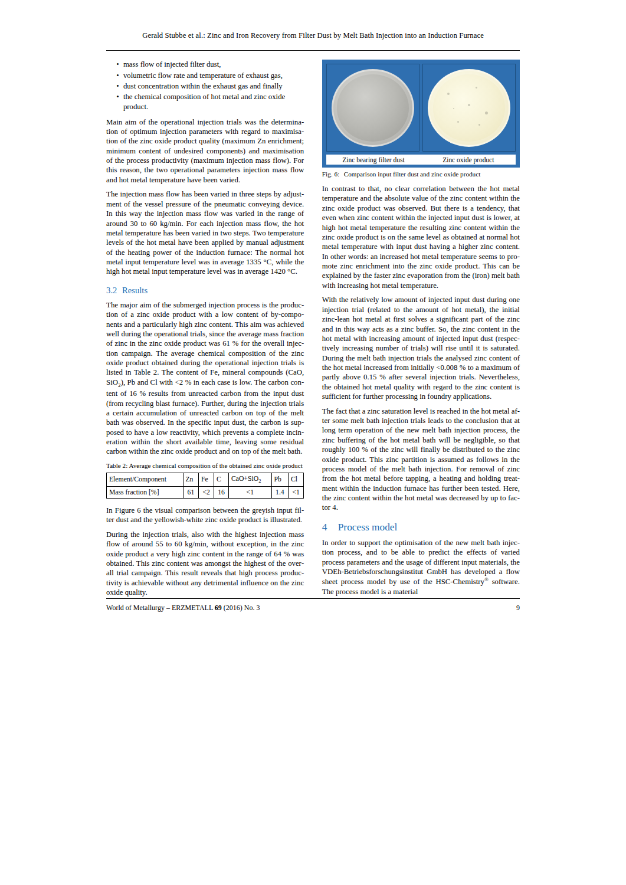Gerald Stubbe et al.: Zinc and Iron Recovery from Filter Dust by Melt Bath Injection into an Induction Furnace
mass flow of injected filter dust,
volumetric flow rate and temperature of exhaust gas,
dust concentration within the exhaust gas and finally
the chemical composition of hot metal and zinc oxide product.
Main aim of the operational injection trials was the determination of optimum injection parameters with regard to maximisation of the zinc oxide product quality (maximum Zn enrichment; minimum content of undesired components) and maximisation of the process productivity (maximum injection mass flow). For this reason, the two operational parameters injection mass flow and hot metal temperature have been varied.
The injection mass flow has been varied in three steps by adjustment of the vessel pressure of the pneumatic conveying device. In this way the injection mass flow was varied in the range of around 30 to 60 kg/min. For each injection mass flow, the hot metal temperature has been varied in two steps. Two temperature levels of the hot metal have been applied by manual adjustment of the heating power of the induction furnace: The normal hot metal input temperature level was in average 1335 °C, while the high hot metal input temperature level was in average 1420 °C.
3.2 Results
The major aim of the submerged injection process is the production of a zinc oxide product with a low content of by-components and a particularly high zinc content. This aim was achieved well during the operational trials, since the average mass fraction of zinc in the zinc oxide product was 61 % for the overall injection campaign. The average chemical composition of the zinc oxide product obtained during the operational injection trials is listed in Table 2. The content of Fe, mineral compounds (CaO, SiO2), Pb and Cl with <2 % in each case is low. The carbon content of 16 % results from unreacted carbon from the input dust (from recycling blast furnace). Further, during the injection trials a certain accumulation of unreacted carbon on top of the melt bath was observed. In the specific input dust, the carbon is supposed to have a low reactivity, which prevents a complete incineration within the short available time, leaving some residual carbon within the zinc oxide product and on top of the melt bath.
Table 2: Average chemical composition of the obtained zinc oxide product
| Element/Component | Zn | Fe | C | CaO+SiO 2 | Pb | Cl |
| --- | --- | --- | --- | --- | --- | --- |
| Mass fraction [%] | 61 | <2 | 16 | <1 | 1.4 | <1 |
In Figure 6 the visual comparison between the greyish input filter dust and the yellowish-white zinc oxide product is illustrated.
During the injection trials, also with the highest injection mass flow of around 55 to 60 kg/min, without exception, in the zinc oxide product a very high zinc content in the range of 64 % was obtained. This zinc content was amongst the highest of the overall trial campaign. This result reveals that high process productivity is achievable without any detrimental influence on the zinc oxide quality.
Zinc bearing filter dust
Zinc oxide product
Fig. 6: Comparison input filter dust and zinc oxide product
In contrast to that, no clear correlation between the hot metal temperature and the absolute value of the zinc content within the zinc oxide product was observed. But there is a tendency, that even when zinc content within the injected input dust is lower, at high hot metal temperature the resulting zinc content within the zinc oxide product is on the same level as obtained at normal hot metal temperature with input dust having a higher zinc content. In other words: an increased hot metal temperature seems to promote zinc enrichment into the zinc oxide product. This can be explained by the faster zinc evaporation from the (iron) melt bath with increasing hot metal temperature.
With the relatively low amount of injected input dust during one injection trial (related to the amount of hot metal), the initial zinc-lean hot metal at first solves a significant part of the zinc and in this way acts as a zinc buffer. So, the zinc content in the hot metal with increasing amount of injected input dust (respectively increasing number of trials) will rise until it is saturated. During the melt bath injection trials the analysed zinc content of the hot metal increased from initially <0.008 % to a maximum of partly above 0.15 % after several injection trials. Nevertheless, the obtained hot metal quality with regard to the zinc content is sufficient for further processing in foundry applications.
The fact that a zinc saturation level is reached in the hot metal after some melt bath injection trials leads to the conclusion that at long term operation of the new melt bath injection process, the zinc buffering of the hot metal bath will be negligible, so that roughly 100 % of the zinc will finally be distributed to the zinc oxide product. This zinc partition is assumed as follows in the process model of the melt bath injection. For removal of zinc from the hot metal before tapping, a heating and holding treatment within the induction furnace has further been tested. Here, the zinc content within the hot metal was decreased by up to factor 4.
4 Process model
In order to support the optimisation of the new melt bath injection process, and to be able to predict the effects of varied process parameters and the usage of different input materials, the VDEh-Betriebsforschungsinstitut GmbH has developed a flow sheet process model by use of the HSC-Chemistry® software. The process model is a material
World of Metallurgy – ERZMETALL 69 (2016) No. 3
9